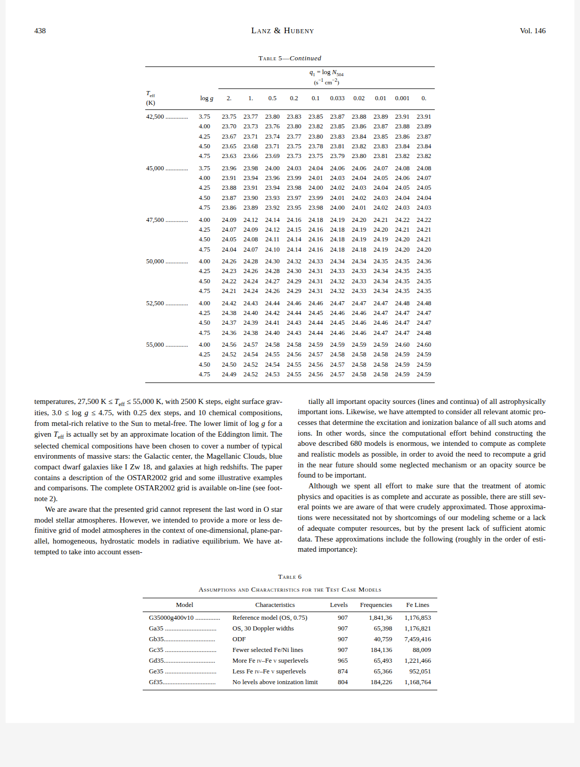438 Lanz & Hubeny Vol. 146
Table 5—Continued
| | | q 1 = log N 504 (s −1 cm −2 ) |
| T eff (K) | log g | 2. | 1. | 0.5 | 0.2 | 0.1 | 0.033 | 0.02 | 0.01 | 0.001 | 0. |
| 42,500 .............. | 3.75 | 23.75 | 23.77 | 23.80 | 23.83 | 23.85 | 23.87 | 23.88 | 23.89 | 23.91 | 23.91 |
| | 4.00 | 23.70 | 23.73 | 23.76 | 23.80 | 23.82 | 23.85 | 23.86 | 23.87 | 23.88 | 23.89 |
| | 4.25 | 23.67 | 23.71 | 23.74 | 23.77 | 23.80 | 23.83 | 23.84 | 23.85 | 23.86 | 23.87 |
| | 4.50 | 23.65 | 23.68 | 23.71 | 23.75 | 23.78 | 23.81 | 23.82 | 23.83 | 23.84 | 23.84 |
| | 4.75 | 23.63 | 23.66 | 23.69 | 23.73 | 23.75 | 23.79 | 23.80 | 23.81 | 23.82 | 23.82 |
| 45,000 .............. | 3.75 | 23.96 | 23.98 | 24.00 | 24.03 | 24.04 | 24.06 | 24.06 | 24.07 | 24.08 | 24.08 |
| | 4.00 | 23.91 | 23.94 | 23.96 | 23.99 | 24.01 | 24.03 | 24.04 | 24.05 | 24.06 | 24.07 |
| | 4.25 | 23.88 | 23.91 | 23.94 | 23.98 | 24.00 | 24.02 | 24.03 | 24.04 | 24.05 | 24.05 |
| | 4.50 | 23.87 | 23.90 | 23.93 | 23.97 | 23.99 | 24.01 | 24.02 | 24.03 | 24.04 | 24.04 |
| | 4.75 | 23.86 | 23.89 | 23.92 | 23.95 | 23.98 | 24.00 | 24.01 | 24.02 | 24.03 | 24.03 |
| 47,500 .............. | 4.00 | 24.09 | 24.12 | 24.14 | 24.16 | 24.18 | 24.19 | 24.20 | 24.21 | 24.22 | 24.22 |
| | 4.25 | 24.07 | 24.09 | 24.12 | 24.15 | 24.16 | 24.18 | 24.19 | 24.20 | 24.21 | 24.21 |
| | 4.50 | 24.05 | 24.08 | 24.11 | 24.14 | 24.16 | 24.18 | 24.19 | 24.19 | 24.20 | 24.21 |
| | 4.75 | 24.04 | 24.07 | 24.10 | 24.14 | 24.16 | 24.18 | 24.18 | 24.19 | 24.20 | 24.20 |
| 50,000 .............. | 4.00 | 24.26 | 24.28 | 24.30 | 24.32 | 24.33 | 24.34 | 24.34 | 24.35 | 24.35 | 24.36 |
| | 4.25 | 24.23 | 24.26 | 24.28 | 24.30 | 24.31 | 24.33 | 24.33 | 24.34 | 24.35 | 24.35 |
| | 4.50 | 24.22 | 24.24 | 24.27 | 24.29 | 24.31 | 24.32 | 24.33 | 24.34 | 24.35 | 24.35 |
| | 4.75 | 24.21 | 24.24 | 24.26 | 24.29 | 24.31 | 24.32 | 24.33 | 24.34 | 24.35 | 24.35 |
| 52,500 .............. | 4.00 | 24.42 | 24.43 | 24.44 | 24.46 | 24.46 | 24.47 | 24.47 | 24.47 | 24.48 | 24.48 |
| | 4.25 | 24.38 | 24.40 | 24.42 | 24.44 | 24.45 | 24.46 | 24.46 | 24.47 | 24.47 | 24.47 |
| | 4.50 | 24.37 | 24.39 | 24.41 | 24.43 | 24.44 | 24.45 | 24.46 | 24.46 | 24.47 | 24.47 |
| | 4.75 | 24.36 | 24.38 | 24.40 | 24.43 | 24.44 | 24.46 | 24.46 | 24.47 | 24.47 | 24.48 |
| 55,000 .............. | 4.00 | 24.56 | 24.57 | 24.58 | 24.58 | 24.59 | 24.59 | 24.59 | 24.59 | 24.60 | 24.60 |
| | 4.25 | 24.52 | 24.54 | 24.55 | 24.56 | 24.57 | 24.58 | 24.58 | 24.58 | 24.59 | 24.59 |
| | 4.50 | 24.50 | 24.52 | 24.54 | 24.55 | 24.56 | 24.57 | 24.58 | 24.58 | 24.59 | 24.59 |
| | 4.75 | 24.49 | 24.52 | 24.53 | 24.55 | 24.56 | 24.57 | 24.58 | 24.58 | 24.59 | 24.59 |
temperatures, 27,500 K ≤ Teff ≤ 55,000 K, with 2500 K steps, eight surface gravities, 3.0 ≤ log g ≤ 4.75, with 0.25 dex steps, and 10 chemical compositions, from metal-rich relative to the Sun to metal-free. The lower limit of log g for a given Teff is actually set by an approximate location of the Eddington limit. The selected chemical compositions have been chosen to cover a number of typical environments of massive stars: the Galactic center, the Magellanic Clouds, blue compact dwarf galaxies like I Zw 18, and galaxies at high redshifts. The paper contains a description of the OSTAR2002 grid and some illustrative examples and comparisons. The complete OSTAR2002 grid is available on-line (see footnote 2).
We are aware that the presented grid cannot represent the last word in O star model stellar atmospheres. However, we intended to provide a more or less definitive grid of model atmospheres in the context of one-dimensional, plane-parallel, homogeneous, hydrostatic models in radiative equilibrium. We have attempted to take into account essen-
tially all important opacity sources (lines and continua) of all astrophysically important ions. Likewise, we have attempted to consider all relevant atomic processes that determine the excitation and ionization balance of all such atoms and ions. In other words, since the computational effort behind constructing the above described 680 models is enormous, we intended to compute as complete and realistic models as possible, in order to avoid the need to recompute a grid in the near future should some neglected mechanism or an opacity source be found to be important.
Although we spent all effort to make sure that the treatment of atomic physics and opacities is as complete and accurate as possible, there are still several points we are aware of that were crudely approximated. Those approximations were necessitated not by shortcomings of our modeling scheme or a lack of adequate computer resources, but by the present lack of sufficient atomic data. These approximations include the following (roughly in the order of estimated importance):
Table 6
Assumptions and Characteristics for the Test Case Models
| Model | Characteristics | Levels | Frequencies | Fe Lines |
| --- | --- | --- | --- | --- |
| G35000g400v10 ............... | Reference model (OS, 0.75) | 907 | 1,841,36 | 1,176,853 |
| Ga35 ............................... | OS, 30 Doppler widths | 907 | 65,398 | 1,176,821 |
| Gb35............................... | ODF | 907 | 40,759 | 7,459,416 |
| Gc35 ............................... | Fewer selected Fe/Ni lines | 907 | 184,136 | 88,009 |
| Gd35............................... | More Fe iv –Fe v superlevels | 965 | 65,493 | 1,221,466 |
| Ge35 ............................... | Less Fe iv –Fe v superlevels | 874 | 65,366 | 952,051 |
| Gf35................................ | No levels above ionization limit | 804 | 184,226 | 1,168,764 |